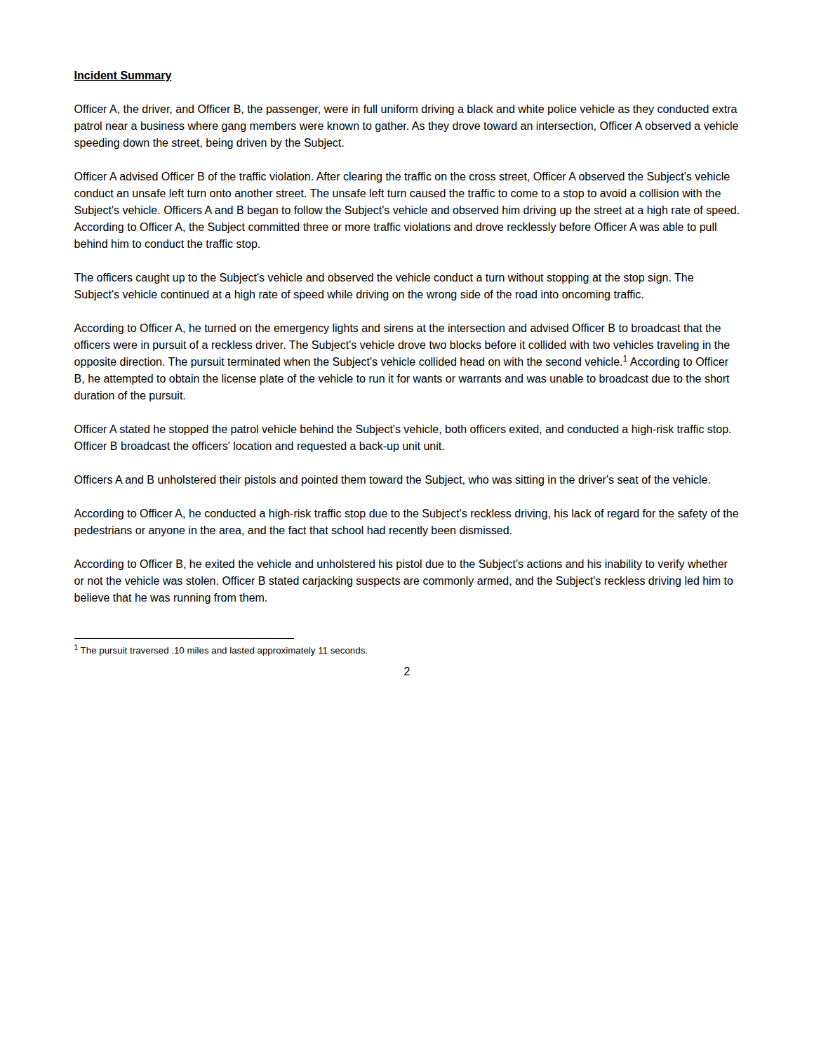Incident Summary
Officer A, the driver, and Officer B, the passenger, were in full uniform driving a black and white police vehicle as they conducted extra patrol near a business where gang members were known to gather. As they drove toward an intersection, Officer A observed a vehicle speeding down the street, being driven by the Subject.
Officer A advised Officer B of the traffic violation. After clearing the traffic on the cross street, Officer A observed the Subject's vehicle conduct an unsafe left turn onto another street. The unsafe left turn caused the traffic to come to a stop to avoid a collision with the Subject's vehicle. Officers A and B began to follow the Subject's vehicle and observed him driving up the street at a high rate of speed. According to Officer A, the Subject committed three or more traffic violations and drove recklessly before Officer A was able to pull behind him to conduct the traffic stop.
The officers caught up to the Subject's vehicle and observed the vehicle conduct a turn without stopping at the stop sign. The Subject's vehicle continued at a high rate of speed while driving on the wrong side of the road into oncoming traffic.
According to Officer A, he turned on the emergency lights and sirens at the intersection and advised Officer B to broadcast that the officers were in pursuit of a reckless driver. The Subject's vehicle drove two blocks before it collided with two vehicles traveling in the opposite direction. The pursuit terminated when the Subject's vehicle collided head on with the second vehicle.1 According to Officer B, he attempted to obtain the license plate of the vehicle to run it for wants or warrants and was unable to broadcast due to the short duration of the pursuit.
Officer A stated he stopped the patrol vehicle behind the Subject's vehicle, both officers exited, and conducted a high-risk traffic stop. Officer B broadcast the officers' location and requested a back-up unit unit.
Officers A and B unholstered their pistols and pointed them toward the Subject, who was sitting in the driver's seat of the vehicle.
According to Officer A, he conducted a high-risk traffic stop due to the Subject's reckless driving, his lack of regard for the safety of the pedestrians or anyone in the area, and the fact that school had recently been dismissed.
According to Officer B, he exited the vehicle and unholstered his pistol due to the Subject's actions and his inability to verify whether or not the vehicle was stolen. Officer B stated carjacking suspects are commonly armed, and the Subject's reckless driving led him to believe that he was running from them.
1 The pursuit traversed .10 miles and lasted approximately 11 seconds.
2